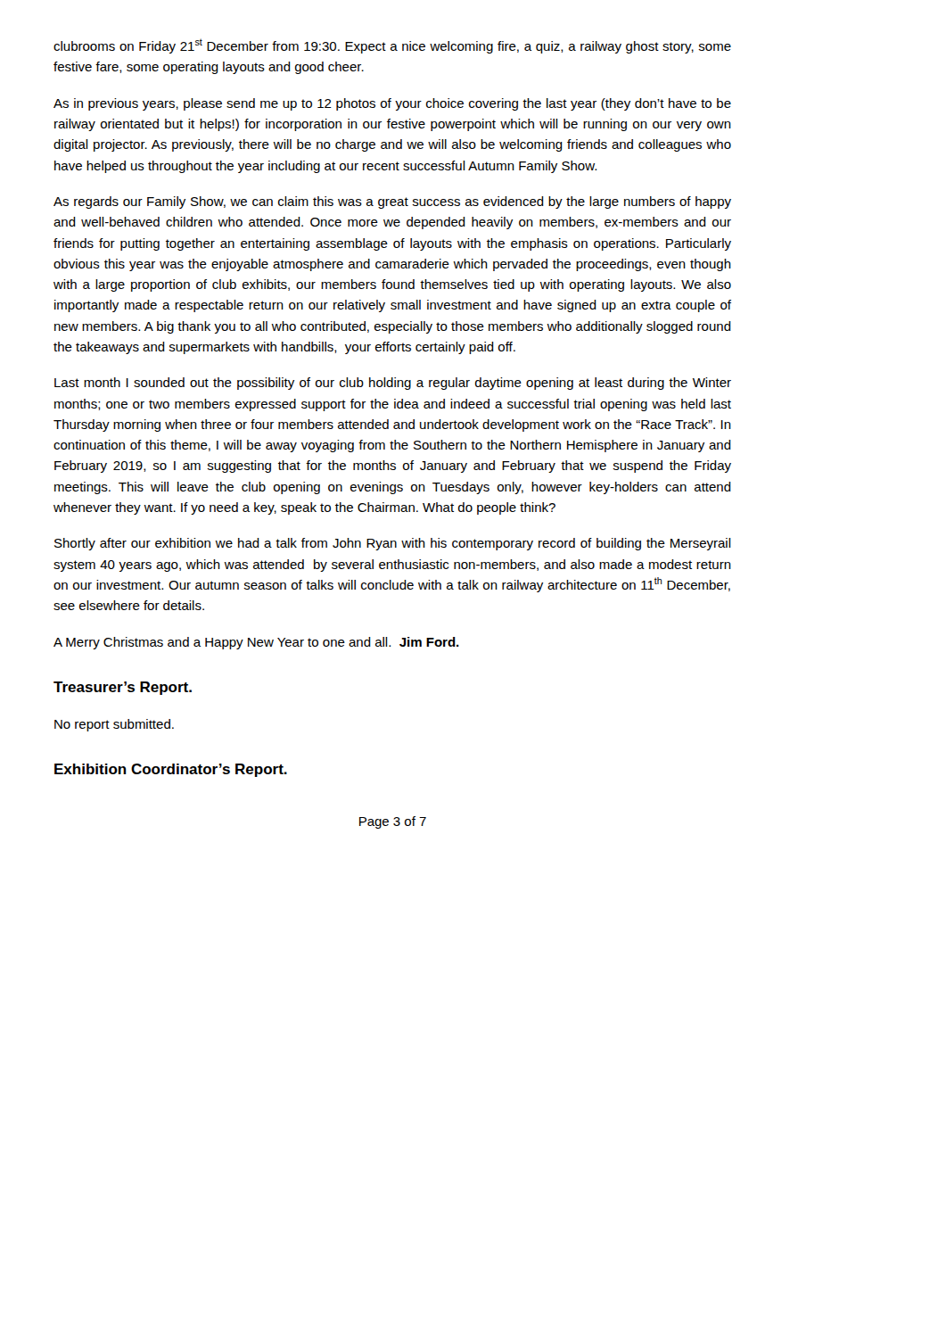clubrooms on Friday 21st December from 19:30. Expect a nice welcoming fire, a quiz, a railway ghost story, some festive fare, some operating layouts and good cheer.
As in previous years, please send me up to 12 photos of your choice covering the last year (they don’t have to be railway orientated but it helps!) for incorporation in our festive powerpoint which will be running on our very own digital projector. As previously, there will be no charge and we will also be welcoming friends and colleagues who have helped us throughout the year including at our recent successful Autumn Family Show.
As regards our Family Show, we can claim this was a great success as evidenced by the large numbers of happy and well-behaved children who attended. Once more we depended heavily on members, ex-members and our friends for putting together an entertaining assemblage of layouts with the emphasis on operations. Particularly obvious this year was the enjoyable atmosphere and camaraderie which pervaded the proceedings, even though with a large proportion of club exhibits, our members found themselves tied up with operating layouts. We also importantly made a respectable return on our relatively small investment and have signed up an extra couple of new members. A big thank you to all who contributed, especially to those members who additionally slogged round the takeaways and supermarkets with handbills, your efforts certainly paid off.
Last month I sounded out the possibility of our club holding a regular daytime opening at least during the Winter months; one or two members expressed support for the idea and indeed a successful trial opening was held last Thursday morning when three or four members attended and undertook development work on the “Race Track”. In continuation of this theme, I will be away voyaging from the Southern to the Northern Hemisphere in January and February 2019, so I am suggesting that for the months of January and February that we suspend the Friday meetings. This will leave the club opening on evenings on Tuesdays only, however key-holders can attend whenever they want. If yo need a key, speak to the Chairman. What do people think?
Shortly after our exhibition we had a talk from John Ryan with his contemporary record of building the Merseyrail system 40 years ago, which was attended by several enthusiastic non-members, and also made a modest return on our investment. Our autumn season of talks will conclude with a talk on railway architecture on 11th December, see elsewhere for details.
A Merry Christmas and a Happy New Year to one and all. Jim Ford.
Treasurer’s Report.
No report submitted.
Exhibition Coordinator’s Report.
Page 3 of 7